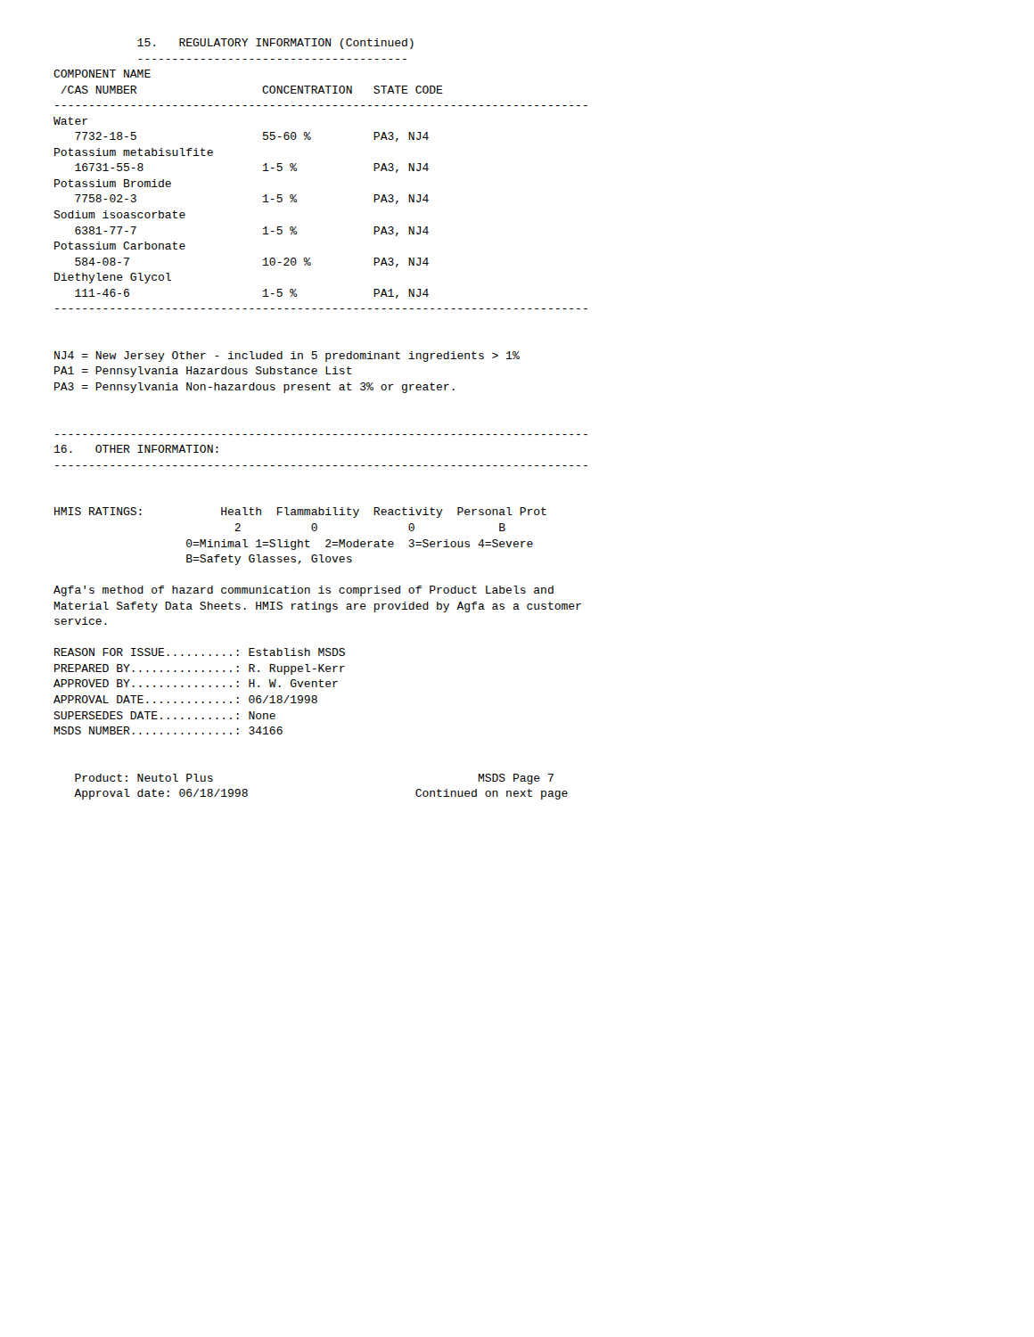15.   REGULATORY INFORMATION (Continued)
            ---------------------------------------
COMPONENT NAME
 /CAS NUMBER                  CONCENTRATION   STATE CODE
-----------------------------------------------------------------------------
Water
   7732-18-5                  55-60 %         PA3, NJ4
Potassium metabisulfite
   16731-55-8                 1-5 %           PA3, NJ4
Potassium Bromide
   7758-02-3                  1-5 %           PA3, NJ4
Sodium isoascorbate
   6381-77-7                  1-5 %           PA3, NJ4
Potassium Carbonate
   584-08-7                   10-20 %         PA3, NJ4
Diethylene Glycol
   111-46-6                   1-5 %           PA1, NJ4
-----------------------------------------------------------------------------


NJ4 = New Jersey Other - included in 5 predominant ingredients > 1%
PA1 = Pennsylvania Hazardous Substance List
PA3 = Pennsylvania Non-hazardous present at 3% or greater.


-----------------------------------------------------------------------------
16.   OTHER INFORMATION:
-----------------------------------------------------------------------------


HMIS RATINGS:           Health  Flammability  Reactivity  Personal Prot
                          2          0             0            B
                   0=Minimal 1=Slight  2=Moderate  3=Serious 4=Severe
                   B=Safety Glasses, Gloves

Agfa's method of hazard communication is comprised of Product Labels and
Material Safety Data Sheets. HMIS ratings are provided by Agfa as a customer
service.

REASON FOR ISSUE..........: Establish MSDS
PREPARED BY...............: R. Ruppel-Kerr
APPROVED BY...............: H. W. Gventer
APPROVAL DATE.............: 06/18/1998
SUPERSEDES DATE...........: None
MSDS NUMBER...............: 34166


   Product: Neutol Plus                                      MSDS Page 7
   Approval date: 06/18/1998                        Continued on next page